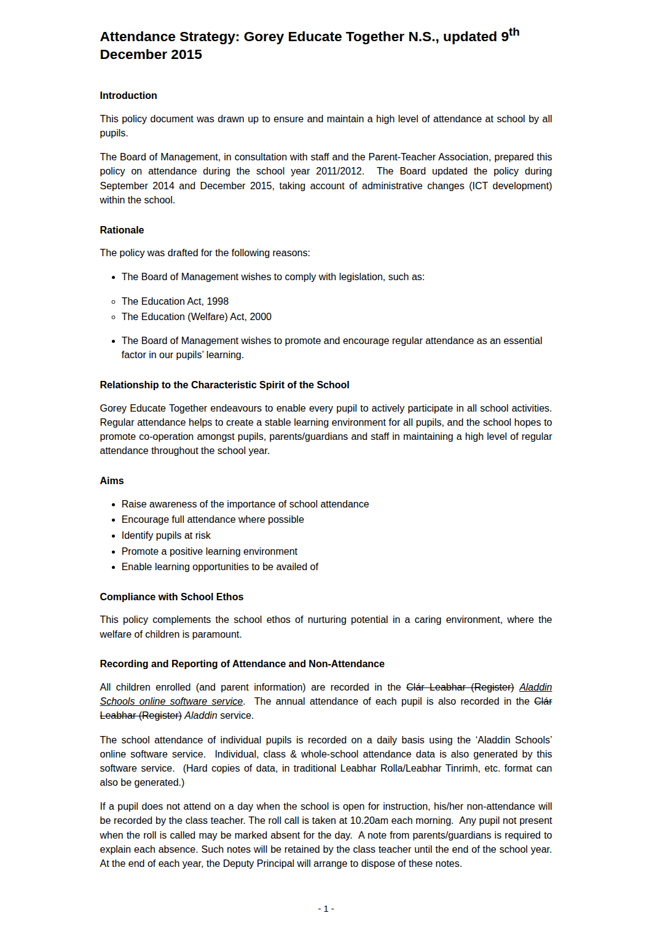Attendance Strategy: Gorey Educate Together N.S., updated 9th December 2015
Introduction
This policy document was drawn up to ensure and maintain a high level of attendance at school by all pupils.
The Board of Management, in consultation with staff and the Parent-Teacher Association, prepared this policy on attendance during the school year 2011/2012. The Board updated the policy during September 2014 and December 2015, taking account of administrative changes (ICT development) within the school.
Rationale
The policy was drafted for the following reasons:
The Board of Management wishes to comply with legislation, such as:
The Education Act, 1998
The Education (Welfare) Act, 2000
The Board of Management wishes to promote and encourage regular attendance as an essential factor in our pupils’ learning.
Relationship to the Characteristic Spirit of the School
Gorey Educate Together endeavours to enable every pupil to actively participate in all school activities. Regular attendance helps to create a stable learning environment for all pupils, and the school hopes to promote co-operation amongst pupils, parents/guardians and staff in maintaining a high level of regular attendance throughout the school year.
Aims
Raise awareness of the importance of school attendance
Encourage full attendance where possible
Identify pupils at risk
Promote a positive learning environment
Enable learning opportunities to be availed of
Compliance with School Ethos
This policy complements the school ethos of nurturing potential in a caring environment, where the welfare of children is paramount.
Recording and Reporting of Attendance and Non-Attendance
All children enrolled (and parent information) are recorded in the Clár Leabhar (Register) Aladdin Schools online software service. The annual attendance of each pupil is also recorded in the Clár Leabhar (Register) Aladdin service.
The school attendance of individual pupils is recorded on a daily basis using the ‘Aladdin Schools’ online software service. Individual, class & whole-school attendance data is also generated by this software service. (Hard copies of data, in traditional Leabhar Rolla/Leabhar Tinrimh, etc. format can also be generated.)
If a pupil does not attend on a day when the school is open for instruction, his/her non-attendance will be recorded by the class teacher. The roll call is taken at 10.20am each morning. Any pupil not present when the roll is called may be marked absent for the day. A note from parents/guardians is required to explain each absence. Such notes will be retained by the class teacher until the end of the school year. At the end of each year, the Deputy Principal will arrange to dispose of these notes.
- 1 -